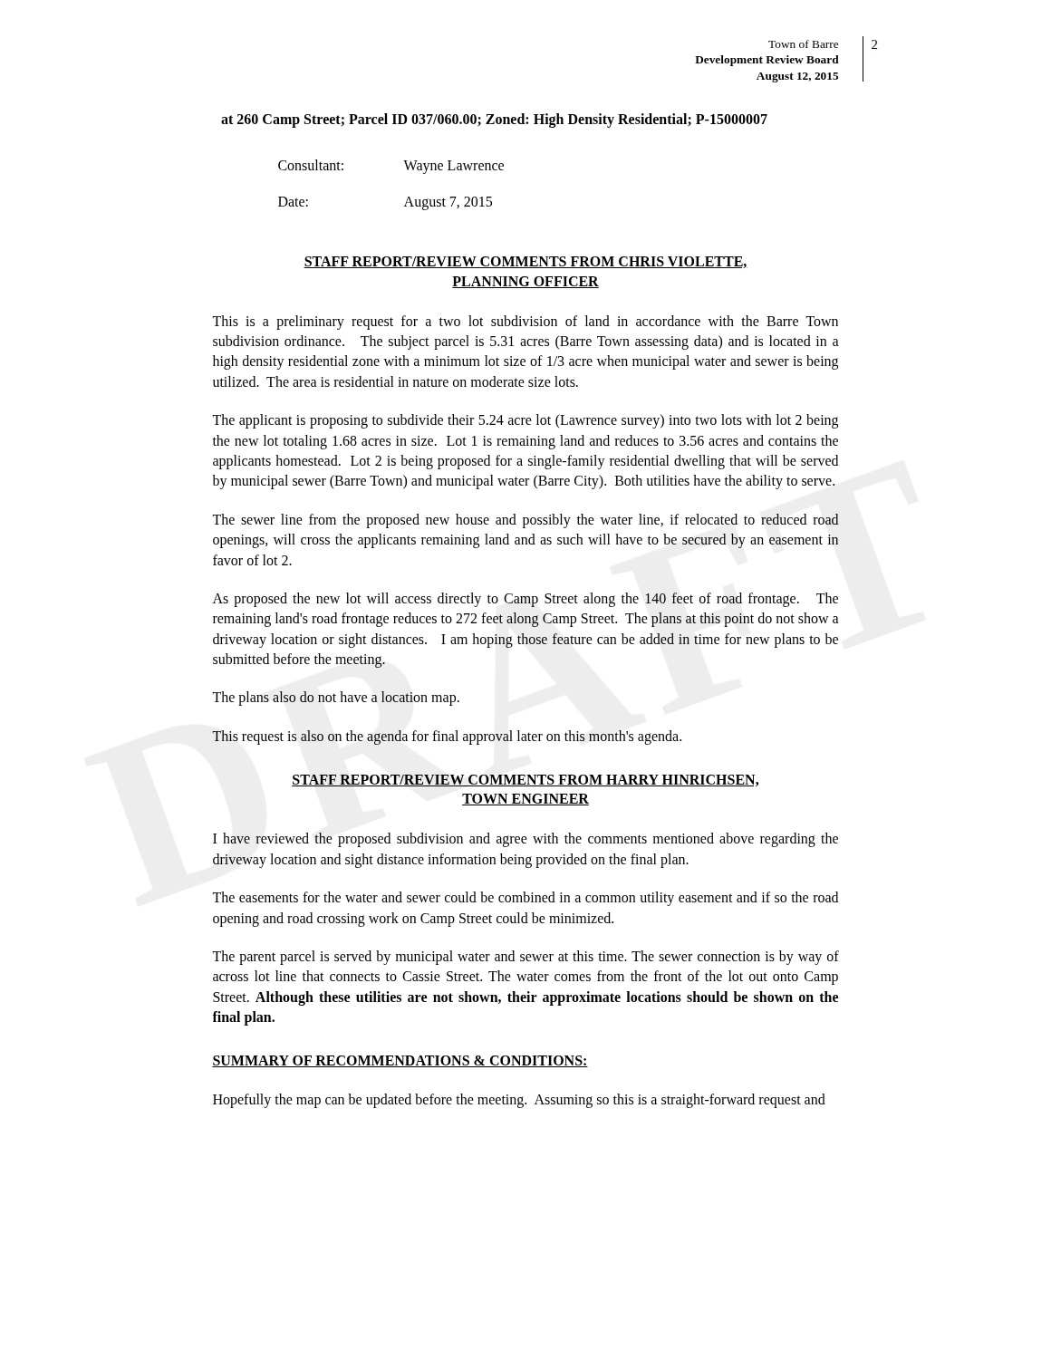DRAFT
2
Town of Barre
Development Review Board
August 12, 2015
at 260 Camp Street; Parcel ID 037/060.00; Zoned: High Density Residential; P-15000007
| Consultant: | Wayne Lawrence |
| Date: | August 7, 2015 |
STAFF REPORT/REVIEW COMMENTS FROM CHRIS VIOLETTE,
PLANNING OFFICER
This is a preliminary request for a two lot subdivision of land in accordance with the Barre Town subdivision ordinance. The subject parcel is 5.31 acres (Barre Town assessing data) and is located in a high density residential zone with a minimum lot size of 1/3 acre when municipal water and sewer is being utilized. The area is residential in nature on moderate size lots.
The applicant is proposing to subdivide their 5.24 acre lot (Lawrence survey) into two lots with lot 2 being the new lot totaling 1.68 acres in size. Lot 1 is remaining land and reduces to 3.56 acres and contains the applicants homestead. Lot 2 is being proposed for a single-family residential dwelling that will be served by municipal sewer (Barre Town) and municipal water (Barre City). Both utilities have the ability to serve.
The sewer line from the proposed new house and possibly the water line, if relocated to reduced road openings, will cross the applicants remaining land and as such will have to be secured by an easement in favor of lot 2.
As proposed the new lot will access directly to Camp Street along the 140 feet of road frontage. The remaining land's road frontage reduces to 272 feet along Camp Street. The plans at this point do not show a driveway location or sight distances. I am hoping those feature can be added in time for new plans to be submitted before the meeting.
The plans also do not have a location map.
This request is also on the agenda for final approval later on this month's agenda.
STAFF REPORT/REVIEW COMMENTS FROM HARRY HINRICHSEN,
TOWN ENGINEER
I have reviewed the proposed subdivision and agree with the comments mentioned above regarding the driveway location and sight distance information being provided on the final plan.
The easements for the water and sewer could be combined in a common utility easement and if so the road opening and road crossing work on Camp Street could be minimized.
The parent parcel is served by municipal water and sewer at this time. The sewer connection is by way of across lot line that connects to Cassie Street. The water comes from the front of the lot out onto Camp Street. Although these utilities are not shown, their approximate locations should be shown on the final plan.
SUMMARY OF RECOMMENDATIONS & CONDITIONS:
Hopefully the map can be updated before the meeting. Assuming so this is a straight-forward request and